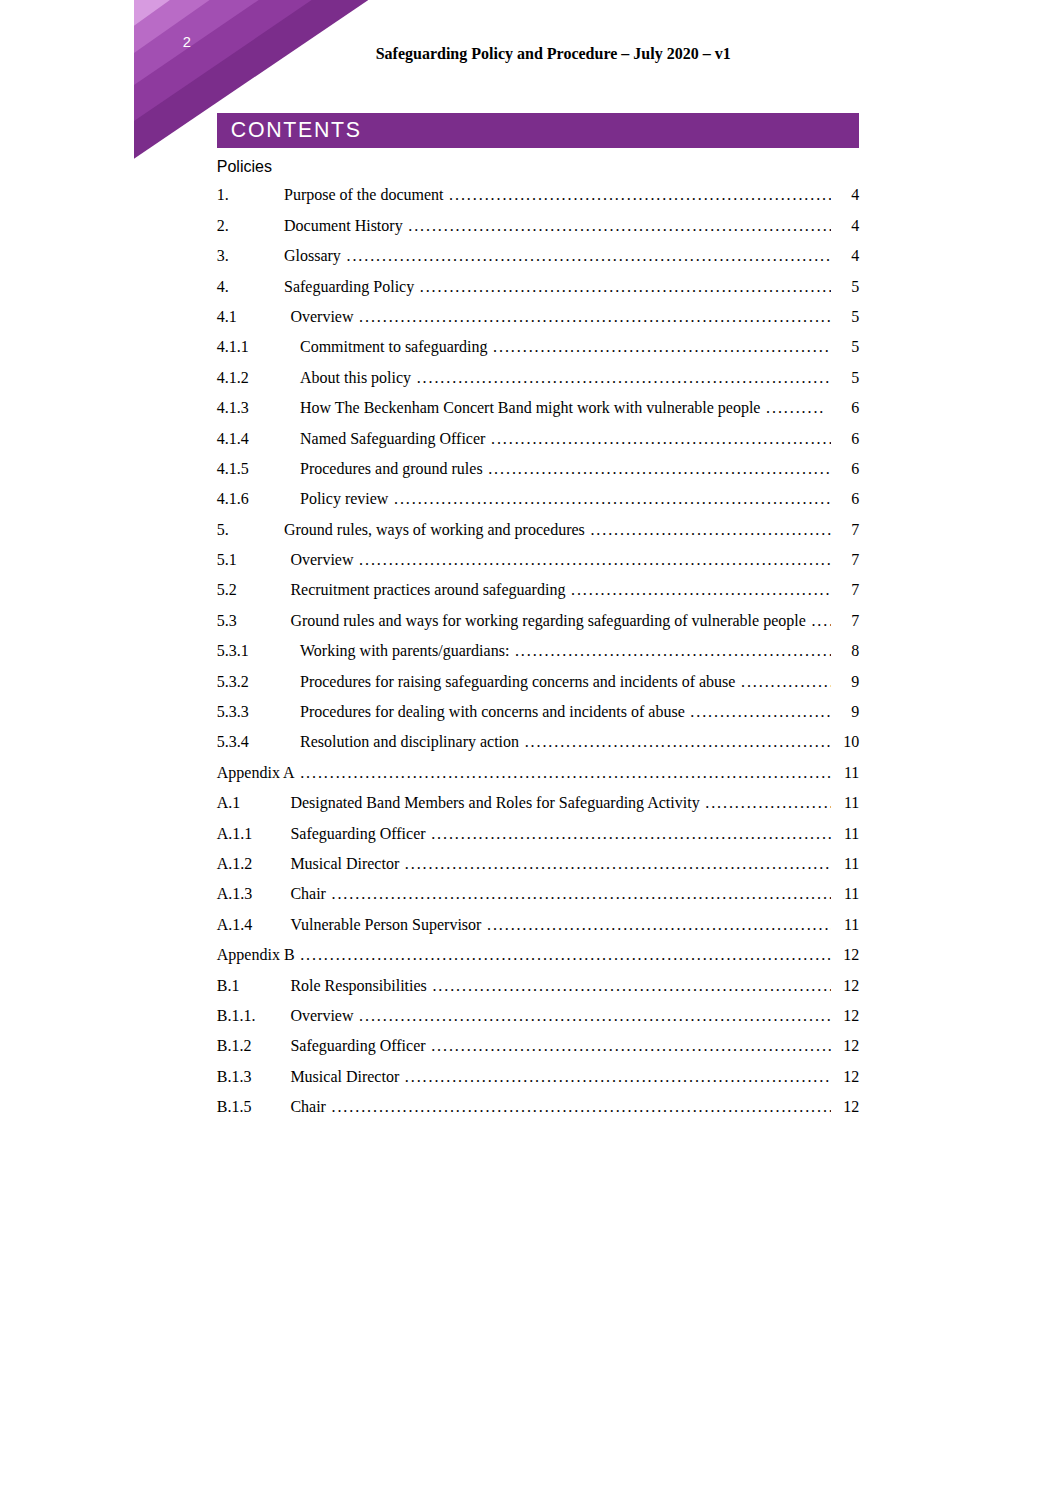2
Safeguarding Policy and Procedure – July 2020 – v1
CONTENTS
Policies
1. Purpose of the document .................................................................................................. 4
2. Document History .......................................................................................................... 4
3. Glossary ....................................................................................................................... 4
4. Safeguarding Policy ....................................................................................................... 5
4.1 Overview ................................................................................................................. 5
4.1.1 Commitment to safeguarding .............................................................................. 5
4.1.2 About this policy ................................................................................................. 5
4.1.3 How The Beckenham Concert Band might work with vulnerable people .......... 6
4.1.4 Named Safeguarding Officer ................................................................................ 6
4.1.5 Procedures and ground rules ................................................................................ 6
4.1.6 Policy review ....................................................................................................... 6
5. Ground rules, ways of working and procedures ............................................................ 7
5.1 Overview ................................................................................................................. 7
5.2 Recruitment practices around safeguarding ................................................................ 7
5.3 Ground rules and ways for working regarding safeguarding of vulnerable people .... 7
5.3.1 Working with parents/guardians: ......................................................................... 8
5.3.2 Procedures for raising safeguarding concerns and incidents of abuse ................. 9
5.3.3 Procedures for dealing with concerns and incidents of abuse ............................. 9
5.3.4 Resolution and disciplinary action ...................................................................... 10
Appendix A ................................................................................................................. 11
A.1 Designated Band Members and Roles for Safeguarding Activity ............................. 11
A.1.1 Safeguarding Officer ......................................................................................... 11
A.1.2 Musical Director .............................................................................................. 11
A.1.3 Chair ............................................................................................................. 11
A.1.4 Vulnerable Person Supervisor .......................................................................... 11
Appendix B ................................................................................................................. 12
B.1 Role Responsibilities ................................................................................................ 12
B.1.1. Overview ....................................................................................................... 12
B.1.2 Safeguarding Officer ......................................................................................... 12
B.1.3 Musical Director .............................................................................................. 12
B.1.5 Chair ............................................................................................................. 12